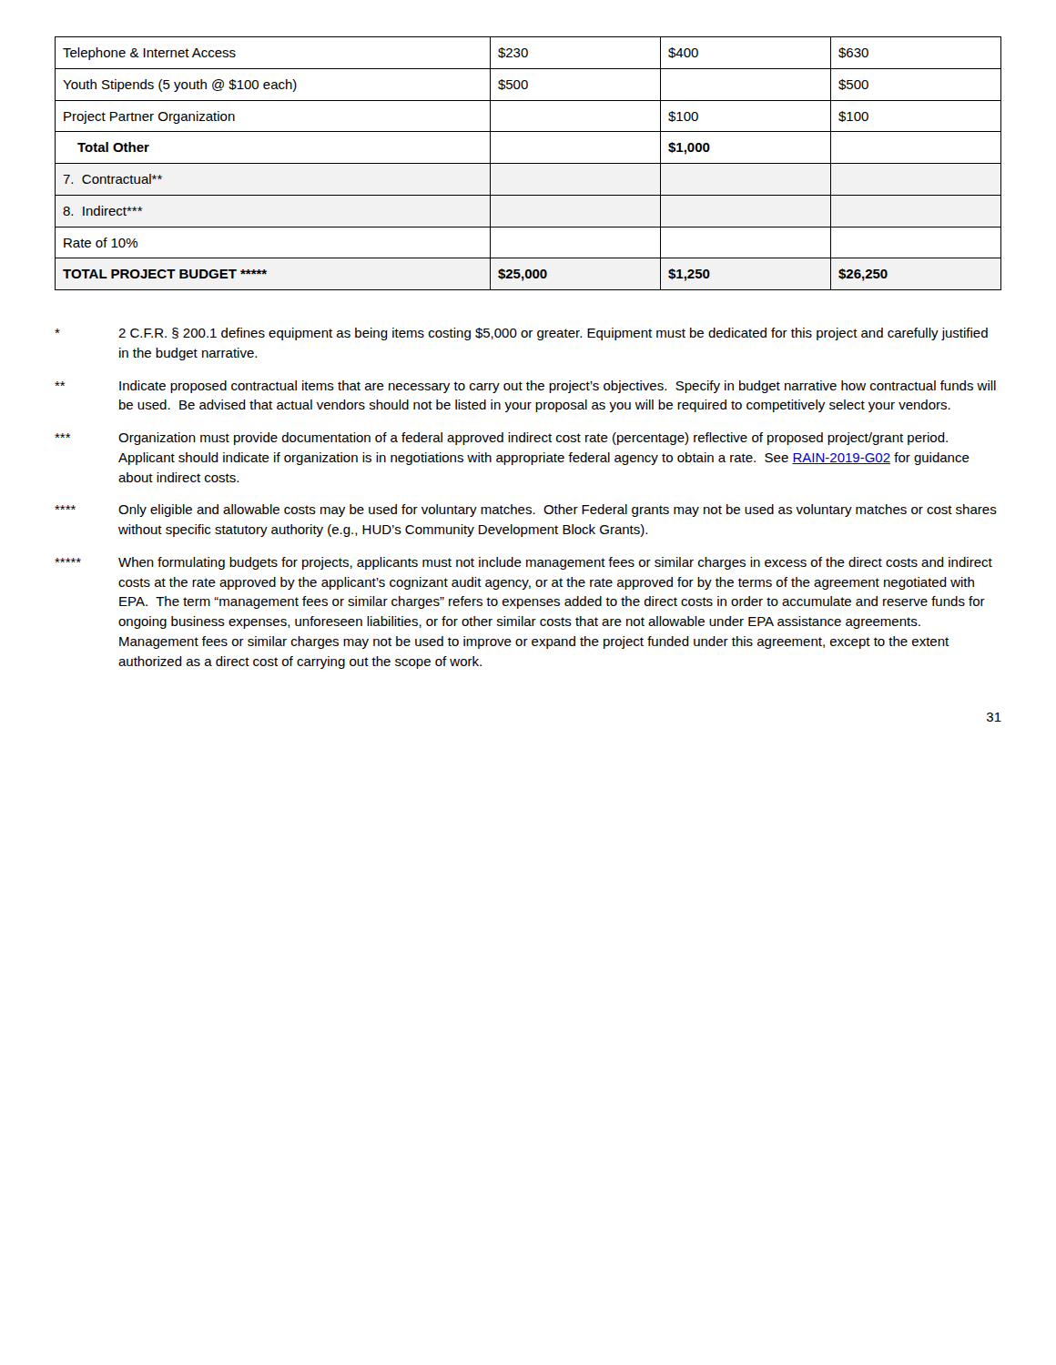| Telephone & Internet Access | $230 | $400 | $630 |
| Youth Stipends (5 youth @ $100 each) | $500 | | $500 |
| Project Partner Organization | | $100 | $100 |
| Total Other | | $1,000 | |
| 7. Contractual** | | | |
| 8. Indirect*** | | | |
| Rate of 10% | | | |
| TOTAL PROJECT BUDGET ***** | $25,000 | $1,250 | $26,250 |
*
2 C.F.R. § 200.1 defines equipment as being items costing $5,000 or greater. Equipment must be dedicated for this project and carefully justified in the budget narrative.
**
Indicate proposed contractual items that are necessary to carry out the project’s objectives. Specify in budget narrative how contractual funds will be used. Be advised that actual vendors should not be listed in your proposal as you will be required to competitively select your vendors.
***
Organization must provide documentation of a federal approved indirect cost rate (percentage) reflective of proposed project/grant period. Applicant should indicate if organization is in negotiations with appropriate federal agency to obtain a rate. See RAIN-2019-G02 for guidance about indirect costs.
****
Only eligible and allowable costs may be used for voluntary matches. Other Federal grants may not be used as voluntary matches or cost shares without specific statutory authority (e.g., HUD’s Community Development Block Grants).
*****
When formulating budgets for projects, applicants must not include management fees or similar charges in excess of the direct costs and indirect costs at the rate approved by the applicant’s cognizant audit agency, or at the rate approved for by the terms of the agreement negotiated with EPA. The term “management fees or similar charges” refers to expenses added to the direct costs in order to accumulate and reserve funds for ongoing business expenses, unforeseen liabilities, or for other similar costs that are not allowable under EPA assistance agreements. Management fees or similar charges may not be used to improve or expand the project funded under this agreement, except to the extent authorized as a direct cost of carrying out the scope of work.
31